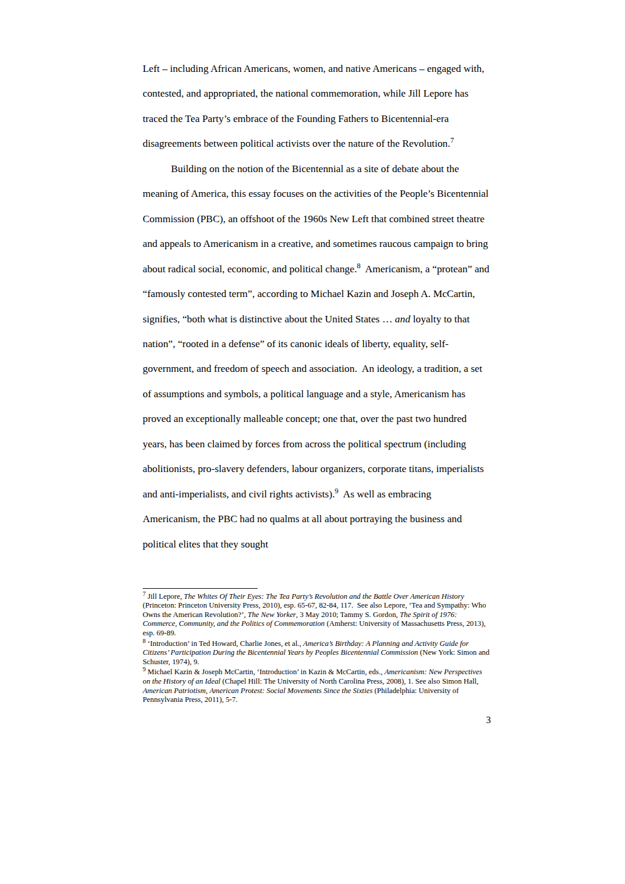Left – including African Americans, women, and native Americans – engaged with, contested, and appropriated, the national commemoration, while Jill Lepore has traced the Tea Party’s embrace of the Founding Fathers to Bicentennial-era disagreements between political activists over the nature of the Revolution.7
Building on the notion of the Bicentennial as a site of debate about the meaning of America, this essay focuses on the activities of the People’s Bicentennial Commission (PBC), an offshoot of the 1960s New Left that combined street theatre and appeals to Americanism in a creative, and sometimes raucous campaign to bring about radical social, economic, and political change.8 Americanism, a “protean” and “famously contested term”, according to Michael Kazin and Joseph A. McCartin, signifies, “both what is distinctive about the United States … and loyalty to that nation”, “rooted in a defense” of its canonic ideals of liberty, equality, self-government, and freedom of speech and association. An ideology, a tradition, a set of assumptions and symbols, a political language and a style, Americanism has proved an exceptionally malleable concept; one that, over the past two hundred years, has been claimed by forces from across the political spectrum (including abolitionists, pro-slavery defenders, labour organizers, corporate titans, imperialists and anti-imperialists, and civil rights activists).9 As well as embracing Americanism, the PBC had no qualms at all about portraying the business and political elites that they sought
7 Jill Lepore, The Whites Of Their Eyes: The Tea Party’s Revolution and the Battle Over American History (Princeton: Princeton University Press, 2010), esp. 65-67, 82-84, 117. See also Lepore, ‘Tea and Sympathy: Who Owns the American Revolution?’, The New Yorker, 3 May 2010; Tammy S. Gordon, The Spirit of 1976: Commerce, Community, and the Politics of Commemoration (Amherst: University of Massachusetts Press, 2013), esp. 69-89.
8 ‘Introduction’ in Ted Howard, Charlie Jones, et al., America’s Birthday: A Planning and Activity Guide for Citizens’ Participation During the Bicentennial Years by Peoples Bicentennial Commission (New York: Simon and Schuster, 1974), 9.
9 Michael Kazin & Joseph McCartin, ‘Introduction’ in Kazin & McCartin, eds., Americanism: New Perspectives on the History of an Ideal (Chapel Hill: The University of North Carolina Press, 2008), 1. See also Simon Hall, American Patriotism, American Protest: Social Movements Since the Sixties (Philadelphia: University of Pennsylvania Press, 2011), 5-7.
3